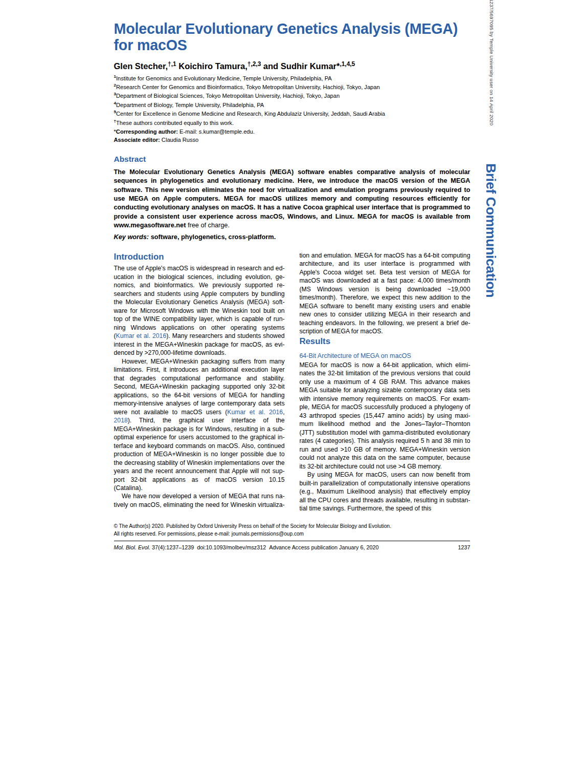Molecular Evolutionary Genetics Analysis (MEGA) for macOS
Glen Stecher,†,1 Koichiro Tamura,†,2,3 and Sudhir Kumar*,1,4,5
1Institute for Genomics and Evolutionary Medicine, Temple University, Philadelphia, PA
2Research Center for Genomics and Bioinformatics, Tokyo Metropolitan University, Hachioji, Tokyo, Japan
3Department of Biological Sciences, Tokyo Metropolitan University, Hachioji, Tokyo, Japan
4Department of Biology, Temple University, Philadelphia, PA
5Center for Excellence in Genome Medicine and Research, King Abdulaziz University, Jeddah, Saudi Arabia
†These authors contributed equally to this work.
*Corresponding author: E-mail: s.kumar@temple.edu.
Associate editor: Claudia Russo
Abstract
The Molecular Evolutionary Genetics Analysis (MEGA) software enables comparative analysis of molecular sequences in phylogenetics and evolutionary medicine. Here, we introduce the macOS version of the MEGA software. This new version eliminates the need for virtualization and emulation programs previously required to use MEGA on Apple computers. MEGA for macOS utilizes memory and computing resources efficiently for conducting evolutionary analyses on macOS. It has a native Cocoa graphical user interface that is programmed to provide a consistent user experience across macOS, Windows, and Linux. MEGA for macOS is available from www.megasoftware.net free of charge.
Key words: software, phylogenetics, cross-platform.
Introduction
The use of Apple's macOS is widespread in research and education in the biological sciences, including evolution, genomics, and bioinformatics. We previously supported researchers and students using Apple computers by bundling the Molecular Evolutionary Genetics Analysis (MEGA) software for Microsoft Windows with the Wineskin tool built on top of the WINE compatibility layer, which is capable of running Windows applications on other operating systems (Kumar et al. 2016). Many researchers and students showed interest in the MEGA+Wineskin package for macOS, as evidenced by >270,000-lifetime downloads.
However, MEGA+Wineskin packaging suffers from many limitations. First, it introduces an additional execution layer that degrades computational performance and stability. Second, MEGA+Wineskin packaging supported only 32-bit applications, so the 64-bit versions of MEGA for handling memory-intensive analyses of large contemporary data sets were not available to macOS users (Kumar et al. 2016, 2018). Third, the graphical user interface of the MEGA+Wineskin package is for Windows, resulting in a suboptimal experience for users accustomed to the graphical interface and keyboard commands on macOS. Also, continued production of MEGA+Wineskin is no longer possible due to the decreasing stability of Wineskin implementations over the years and the recent announcement that Apple will not support 32-bit applications as of macOS version 10.15 (Catalina).
We have now developed a version of MEGA that runs natively on macOS, eliminating the need for Wineskin virtualization and emulation. MEGA for macOS has a 64-bit computing architecture, and its user interface is programmed with Apple's Cocoa widget set. Beta test version of MEGA for macOS was downloaded at a fast pace: 4,000 times/month (MS Windows version is being downloaded ~19,000 times/month). Therefore, we expect this new addition to the MEGA software to benefit many existing users and enable new ones to consider utilizing MEGA in their research and teaching endeavors. In the following, we present a brief description of MEGA for macOS.
Results
64-Bit Architecture of MEGA on macOS
MEGA for macOS is now a 64-bit application, which eliminates the 32-bit limitation of the previous versions that could only use a maximum of 4 GB RAM. This advance makes MEGA suitable for analyzing sizable contemporary data sets with intensive memory requirements on macOS. For example, MEGA for macOS successfully produced a phylogeny of 43 arthropod species (15,447 amino acids) by using maximum likelihood method and the Jones–Taylor–Thornton (JTT) substitution model with gamma-distributed evolutionary rates (4 categories). This analysis required 5 h and 38 min to run and used >10 GB of memory. MEGA+Wineskin version could not analyze this data on the same computer, because its 32-bit architecture could not use >4 GB memory.
By using MEGA for macOS, users can now benefit from built-in parallelization of computationally intensive operations (e.g., Maximum Likelihood analysis) that effectively employ all the CPU cores and threads available, resulting in substantial time savings. Furthermore, the speed of this
© The Author(s) 2020. Published by Oxford University Press on behalf of the Society for Molecular Biology and Evolution.
All rights reserved. For permissions, please e-mail: journals.permissions@oup.com
Mol. Biol. Evol. 37(4):1237–1239 doi:10.1093/molbev/msz312 Advance Access publication January 6, 2020 1237
Downloaded from https://academic.oup.com/mbe/article-abstract/37/4/1237/5697095 by Temple University user on 14 April 2020
Brief Communication